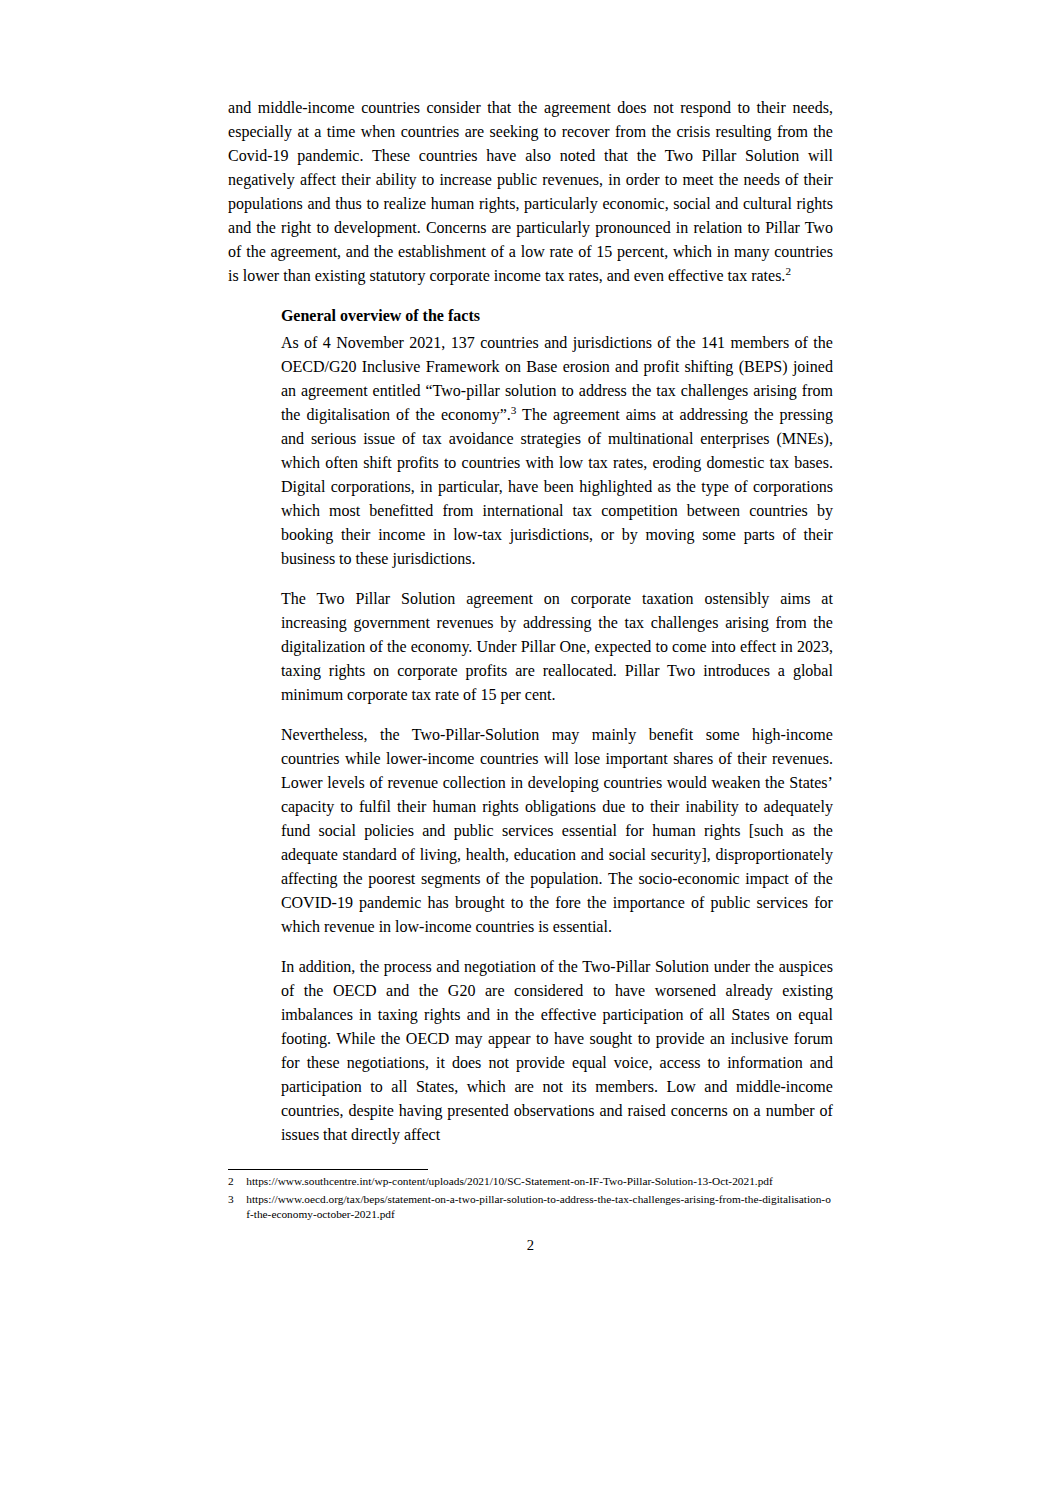and middle-income countries consider that the agreement does not respond to their needs, especially at a time when countries are seeking to recover from the crisis resulting from the Covid-19 pandemic. These countries have also noted that the Two Pillar Solution will negatively affect their ability to increase public revenues, in order to meet the needs of their populations and thus to realize human rights, particularly economic, social and cultural rights and the right to development. Concerns are particularly pronounced in relation to Pillar Two of the agreement, and the establishment of a low rate of 15 percent, which in many countries is lower than existing statutory corporate income tax rates, and even effective tax rates.2
General overview of the facts
As of 4 November 2021, 137 countries and jurisdictions of the 141 members of the OECD/G20 Inclusive Framework on Base erosion and profit shifting (BEPS) joined an agreement entitled “Two-pillar solution to address the tax challenges arising from the digitalisation of the economy”.3 The agreement aims at addressing the pressing and serious issue of tax avoidance strategies of multinational enterprises (MNEs), which often shift profits to countries with low tax rates, eroding domestic tax bases. Digital corporations, in particular, have been highlighted as the type of corporations which most benefitted from international tax competition between countries by booking their income in low-tax jurisdictions, or by moving some parts of their business to these jurisdictions.
The Two Pillar Solution agreement on corporate taxation ostensibly aims at increasing government revenues by addressing the tax challenges arising from the digitalization of the economy. Under Pillar One, expected to come into effect in 2023, taxing rights on corporate profits are reallocated. Pillar Two introduces a global minimum corporate tax rate of 15 per cent.
Nevertheless, the Two-Pillar-Solution may mainly benefit some high-income countries while lower-income countries will lose important shares of their revenues. Lower levels of revenue collection in developing countries would weaken the States’ capacity to fulfil their human rights obligations due to their inability to adequately fund social policies and public services essential for human rights [such as the adequate standard of living, health, education and social security], disproportionately affecting the poorest segments of the population. The socio-economic impact of the COVID-19 pandemic has brought to the fore the importance of public services for which revenue in low-income countries is essential.
In addition, the process and negotiation of the Two-Pillar Solution under the auspices of the OECD and the G20 are considered to have worsened already existing imbalances in taxing rights and in the effective participation of all States on equal footing. While the OECD may appear to have sought to provide an inclusive forum for these negotiations, it does not provide equal voice, access to information and participation to all States, which are not its members. Low and middle-income countries, despite having presented observations and raised concerns on a number of issues that directly affect
2
https://www.southcentre.int/wp-content/uploads/2021/10/SC-Statement-on-IF-Two-Pillar-Solution-13-Oct-2021.pdf
3
https://www.oecd.org/tax/beps/statement-on-a-two-pillar-solution-to-address-the-tax-challenges-arising-from-the-digitalisation-of-the-economy-october-2021.pdf
2